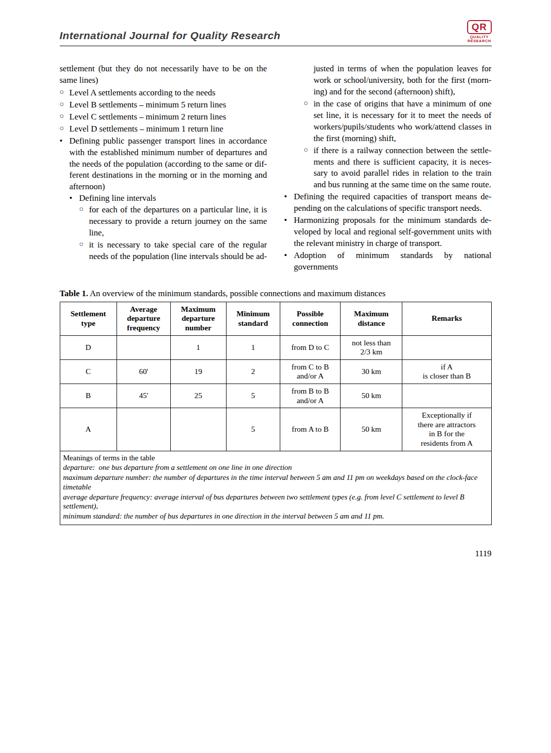International Journal for Quality Research
QR QUALITY
RESEARCH
settlement (but they do not necessarily have to be on the same lines)
Level A settlements according to the needs
Level B settlements – minimum 5 return lines
Level C settlements – minimum 2 return lines
Level D settlements – minimum 1 return line
Defining public passenger transport lines in accordance with the established minimum number of departures and the needs of the population (according to the same or different destinations in the morning or in the morning and afternoon)
Defining line intervals
for each of the departures on a particular line, it is necessary to provide a return journey on the same line,
it is necessary to take special care of the regular needs of the population (line intervals should be adjusted in terms of when the population leaves for work or school/university, both for the first (morning) and for the second (afternoon) shift),
in the case of origins that have a minimum of one set line, it is necessary for it to meet the needs of workers/pupils/students who work/attend classes in the first (morning) shift,
if there is a railway connection between the settlements and there is sufficient capacity, it is necessary to avoid parallel rides in relation to the train and bus running at the same time on the same route.
Defining the required capacities of transport means depending on the calculations of specific transport needs.
Harmonizing proposals for the minimum standards developed by local and regional self-government units with the relevant ministry in charge of transport.
Adoption of minimum standards by national governments
Table 1. An overview of the minimum standards, possible connections and maximum distances
| Settlement type | Average departure frequency | Maximum departure number | Minimum standard | Possible connection | Maximum distance | Remarks |
| --- | --- | --- | --- | --- | --- | --- |
| D | | 1 | 1 | from D to C | not less than 2/3 km | |
| C | 60' | 19 | 2 | from C to B and/or A | 30 km | if A is closer than B |
| B | 45' | 25 | 5 | from B to B and/or A | 50 km | |
| A | | | 5 | from A to B | 50 km | Exceptionally if there are attractors in B for the residents from A |
Meanings of terms in the table
departure: one bus departure from a settlement on one line in one direction
maximum departure number: the number of departures in the time interval between 5 am and 11 pm on weekdays based on the clock-face timetable
average departure frequency: average interval of bus departures between two settlement types (e.g. from level C settlement to level B settlement),
minimum standard: the number of bus departures in one direction in the interval between 5 am and 11 pm.
1119